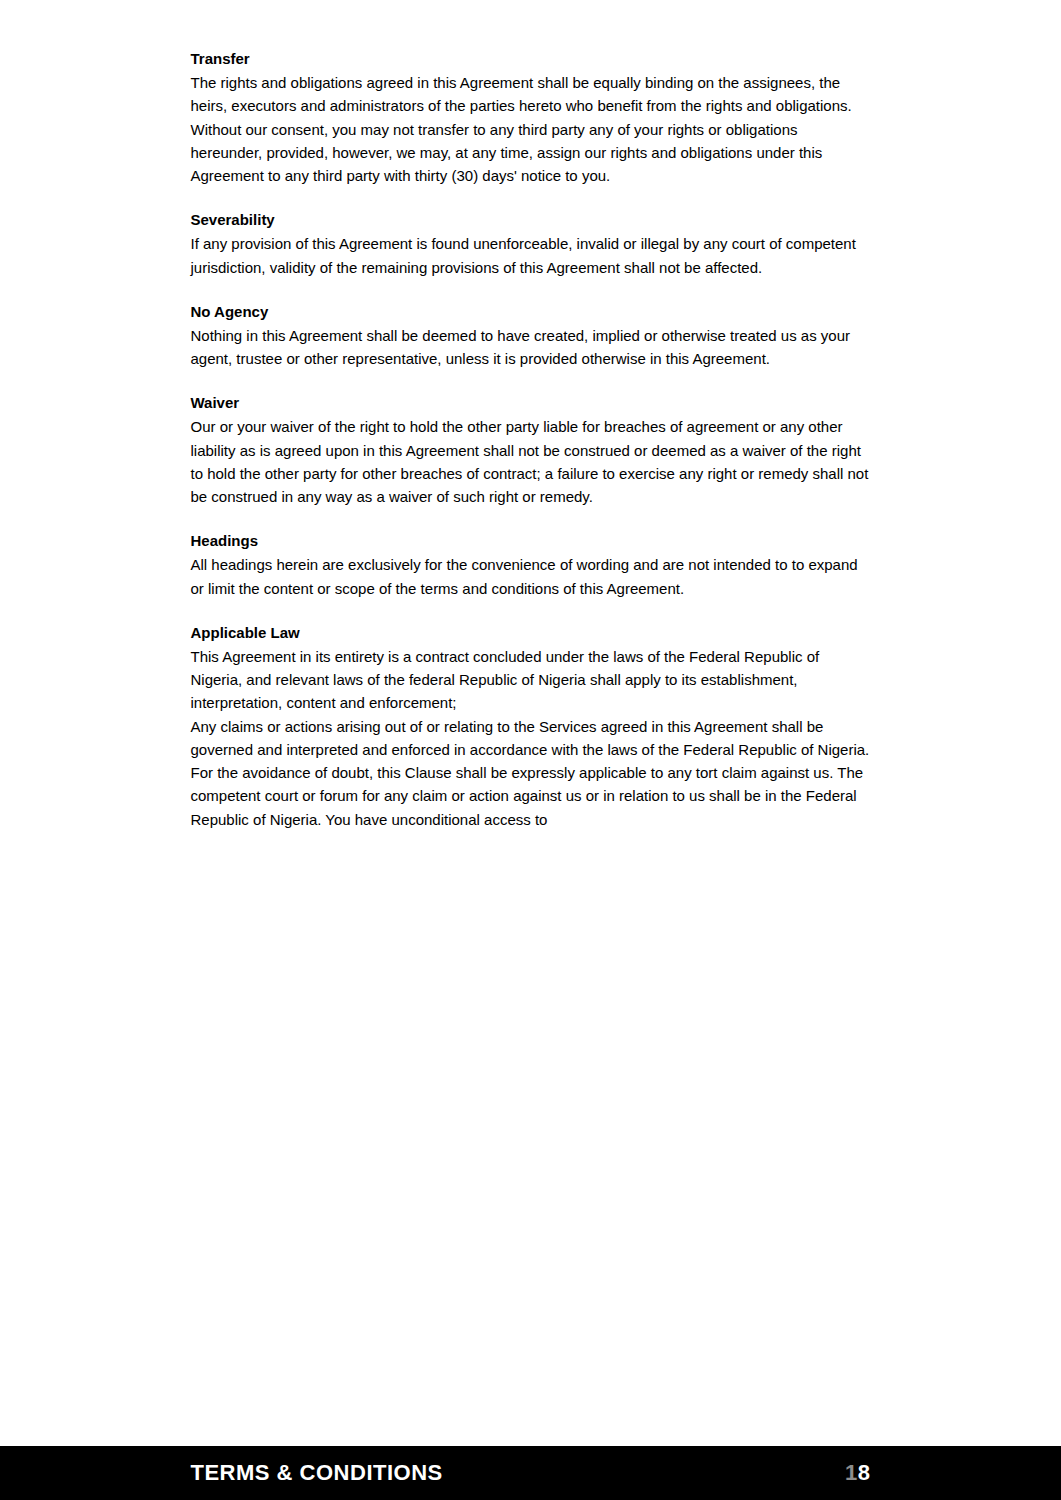Transfer
The rights and obligations agreed in this Agreement shall be equally binding on the assignees, the heirs, executors and administrators of the parties hereto who benefit from the rights and obligations. Without our consent, you may not transfer to any third party any of your rights or obligations hereunder, provided, however, we may, at any time, assign our rights and obligations under this Agreement to any third party with thirty (30) days' notice to you.
Severability
If any provision of this Agreement is found unenforceable, invalid or illegal by any court of competent jurisdiction, validity of the remaining provisions of this Agreement shall not be affected.
No Agency
Nothing in this Agreement shall be deemed to have created, implied or otherwise treated us as your agent, trustee or other representative, unless it is provided otherwise in this Agreement.
Waiver
Our or your waiver of the right to hold the other party liable for breaches of agreement or any other liability as is agreed upon in this Agreement shall not be construed or deemed as a waiver of the right to hold the other party for other breaches of contract; a failure to exercise any right or remedy shall not be construed in any way as a waiver of such right or remedy.
Headings
All headings herein are exclusively for the convenience of wording and are not intended to to expand or limit the content or scope of the terms and conditions of this Agreement.
Applicable Law
This Agreement in its entirety is a contract concluded under the laws of the Federal Republic of Nigeria, and relevant laws of the federal Republic of Nigeria shall apply to its establishment, interpretation, content and enforcement;
Any claims or actions arising out of or relating to the Services agreed in this Agreement shall be governed and interpreted and enforced in accordance with the laws of the Federal Republic of Nigeria. For the avoidance of doubt, this Clause shall be expressly applicable to any tort claim against us. The competent court or forum for any claim or action against us or in relation to us shall be in the Federal Republic of Nigeria. You have unconditional access to
TERMS & CONDITIONS 18